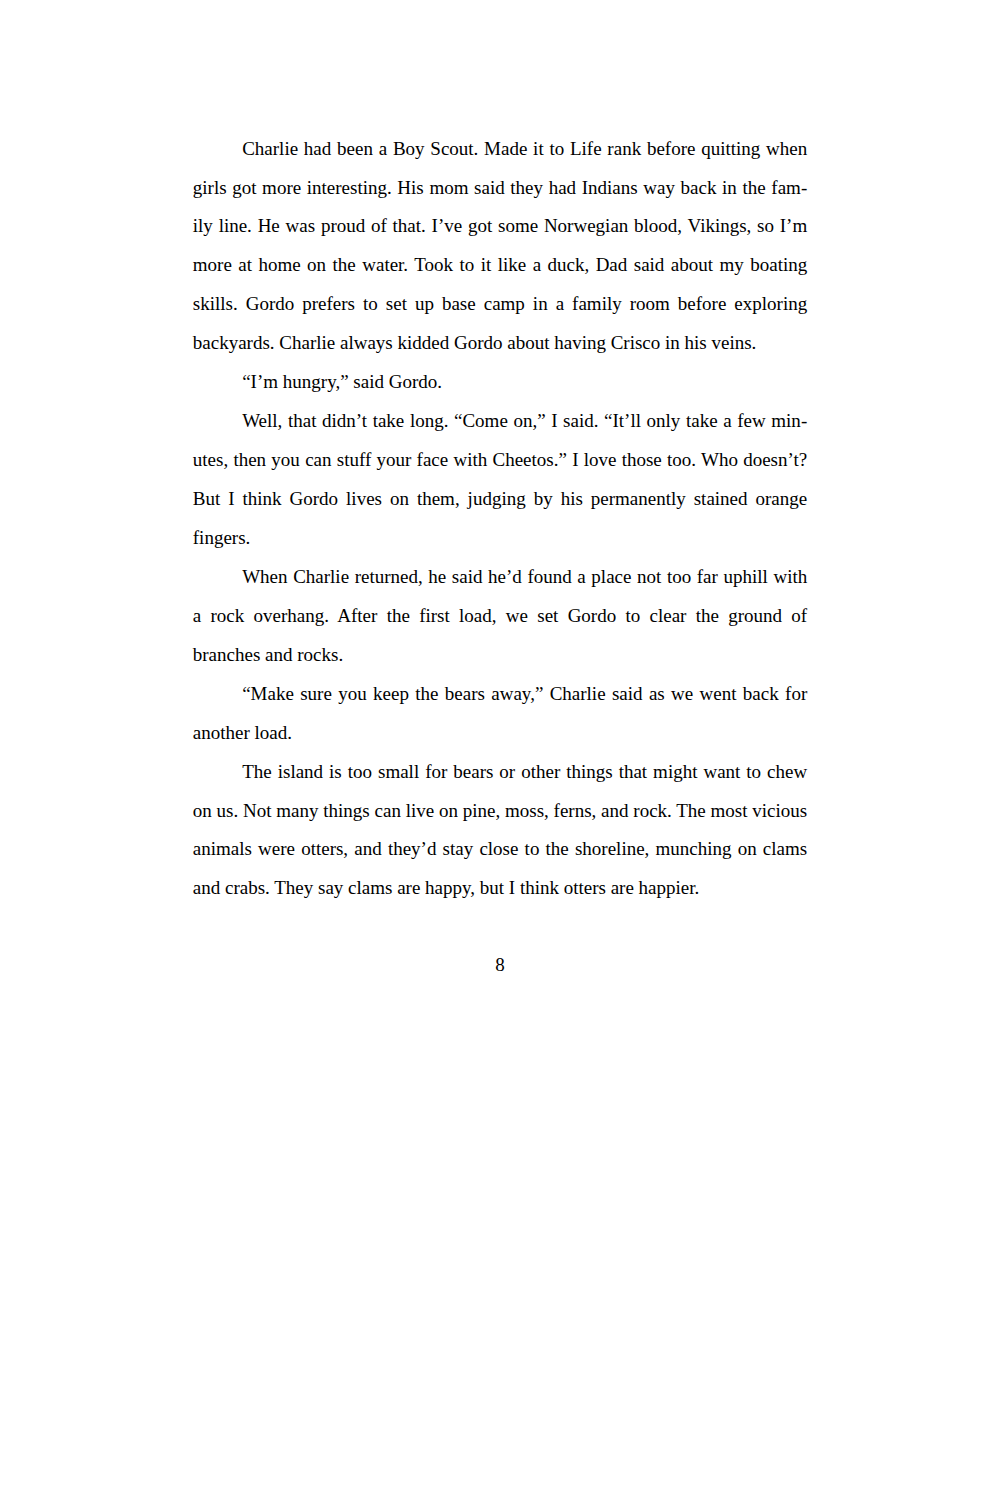Charlie had been a Boy Scout. Made it to Life rank before quitting when girls got more interesting. His mom said they had Indians way back in the family line. He was proud of that. I’ve got some Norwegian blood, Vikings, so I’m more at home on the water. Took to it like a duck, Dad said about my boating skills. Gordo prefers to set up base camp in a family room before exploring backyards. Charlie always kidded Gordo about having Crisco in his veins.
“I’m hungry,” said Gordo.
Well, that didn’t take long. “Come on,” I said. “It’ll only take a few minutes, then you can stuff your face with Cheetos.” I love those too. Who doesn’t? But I think Gordo lives on them, judging by his permanently stained orange fingers.
When Charlie returned, he said he’d found a place not too far uphill with a rock overhang. After the first load, we set Gordo to clear the ground of branches and rocks.
“Make sure you keep the bears away,” Charlie said as we went back for another load.
The island is too small for bears or other things that might want to chew on us. Not many things can live on pine, moss, ferns, and rock. The most vicious animals were otters, and they’d stay close to the shoreline, munching on clams and crabs. They say clams are happy, but I think otters are happier.
8